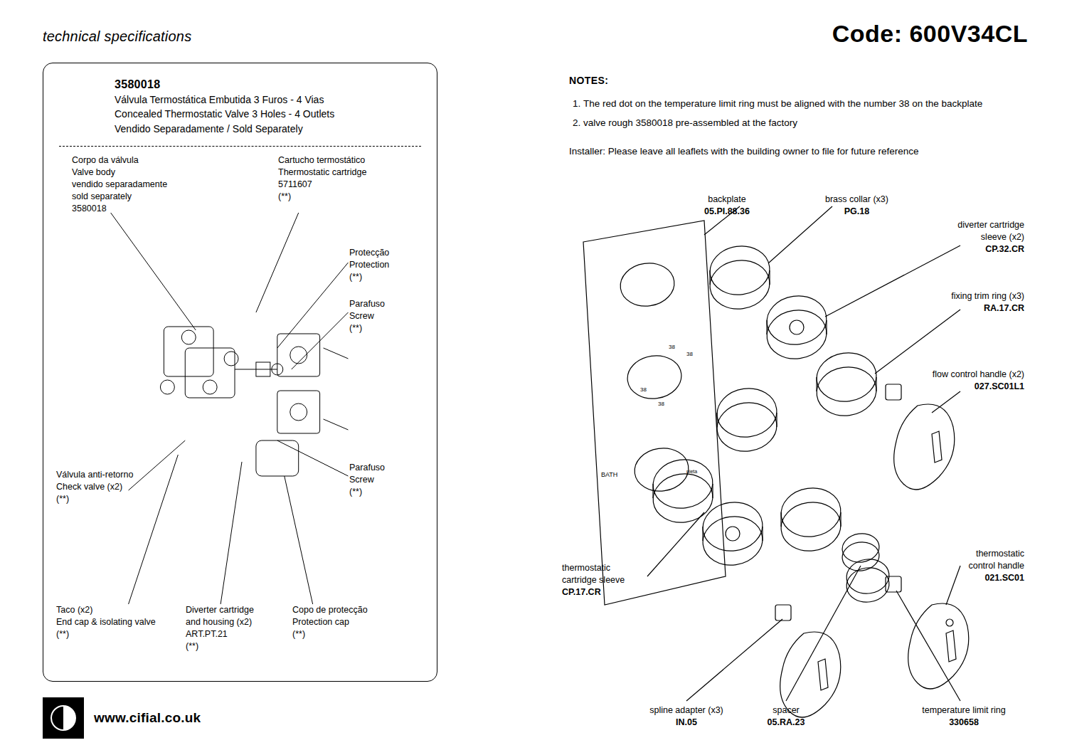technical specifications
Code: 600V34CL
3580018
Válvula Termostática Embutida 3 Furos - 4 Vias
Concealed Thermostatic Valve 3 Holes - 4 Outlets
Vendido Separadamente / Sold Separately
Corpo da válvula
Valve body
vendido separadamente
sold separately
3580018
Cartucho termostático
Thermostatic cartridge
5711607
(**)
Protecção
Protection
(**)
Parafuso
Screw
(**)
Parafuso
Screw
(**)
Válvula anti-retorno
Check valve (x2)
(**)
Taco (x2)
End cap & isolating valve
(**)
Diverter cartridge
and housing (x2)
ART.PT.21
(**)
Copo de protecção
Protection cap
(**)
NOTES:
The red dot on the temperature limit ring must be aligned with the number 38 on the backplate
valve rough 3580018 pre-assembled at the factory
Installer: Please leave all leaflets with the building owner to file for future reference
BATH pieta 38 38 38 38
backplate
05.PI.88.36
brass collar (x3)
PG.18
diverter cartridge
sleeve (x2)
CP.32.CR
fixing trim ring (x3)
RA.17.CR
flow control handle (x2)
027.SC01L1
thermostatic
control handle
021.SC01
thermostatic
cartridge sleeve
CP.17.CR
spline adapter (x3)
IN.05
spacer
05.RA.23
temperature limit ring
330658
www.cifial.co.uk